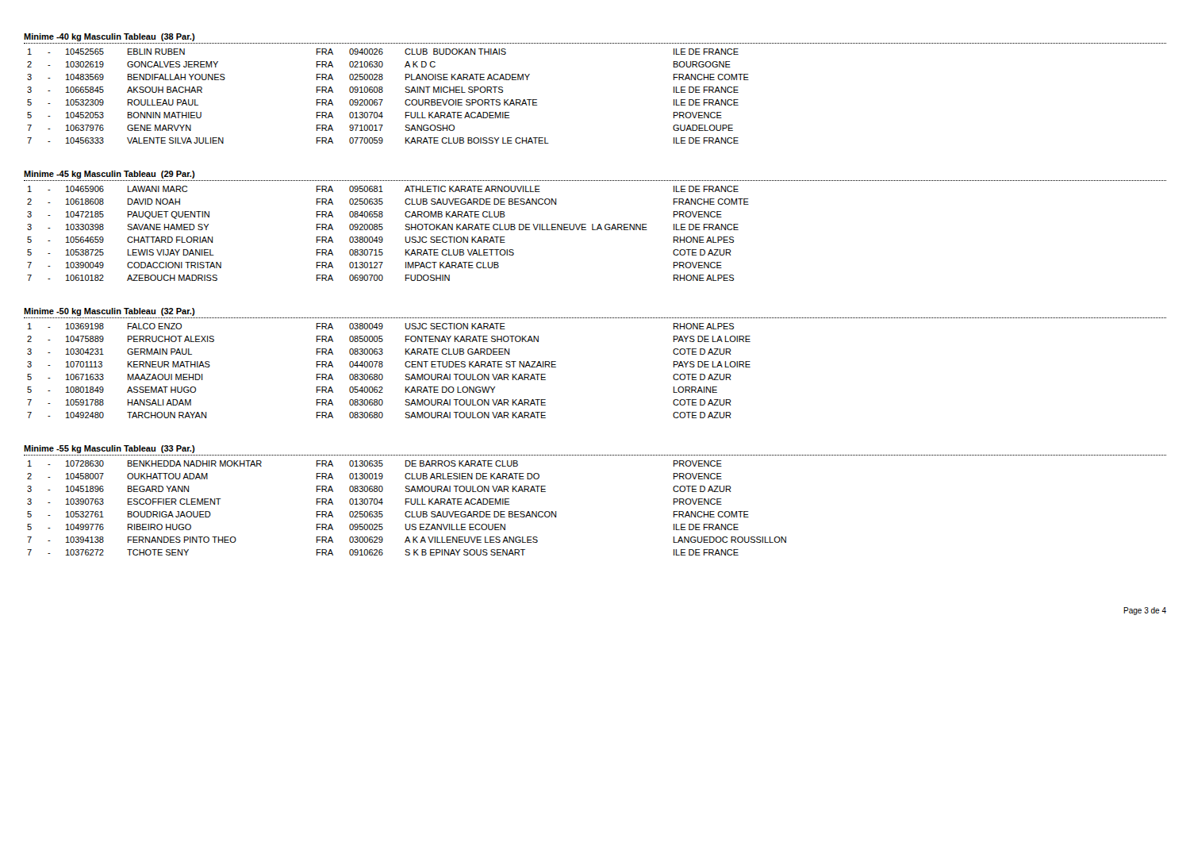Minime -40 kg Masculin Tableau (38 Par.)
| 1 | - | 10452565 | EBLIN RUBEN | FRA | 0940026 | CLUB BUDOKAN THIAIS | ILE DE FRANCE |
| 2 | - | 10302619 | GONCALVES JEREMY | FRA | 0210630 | A K D C | BOURGOGNE |
| 3 | - | 10483569 | BENDIFALLAH YOUNES | FRA | 0250028 | PLANOISE KARATE ACADEMY | FRANCHE COMTE |
| 3 | - | 10665845 | AKSOUH BACHAR | FRA | 0910608 | SAINT MICHEL SPORTS | ILE DE FRANCE |
| 5 | - | 10532309 | ROULLEAU PAUL | FRA | 0920067 | COURBEVOIE SPORTS KARATE | ILE DE FRANCE |
| 5 | - | 10452053 | BONNIN MATHIEU | FRA | 0130704 | FULL KARATE ACADEMIE | PROVENCE |
| 7 | - | 10637976 | GENE MARVYN | FRA | 9710017 | SANGOSHO | GUADELOUPE |
| 7 | - | 10456333 | VALENTE SILVA JULIEN | FRA | 0770059 | KARATE CLUB BOISSY LE CHATEL | ILE DE FRANCE |
Minime -45 kg Masculin Tableau (29 Par.)
| 1 | - | 10465906 | LAWANI MARC | FRA | 0950681 | ATHLETIC KARATE ARNOUVILLE | ILE DE FRANCE |
| 2 | - | 10618608 | DAVID NOAH | FRA | 0250635 | CLUB SAUVEGARDE DE BESANCON | FRANCHE COMTE |
| 3 | - | 10472185 | PAUQUET QUENTIN | FRA | 0840658 | CAROMB KARATE CLUB | PROVENCE |
| 3 | - | 10330398 | SAVANE HAMED SY | FRA | 0920085 | SHOTOKAN KARATE CLUB DE VILLENEUVE LA GARENNE | ILE DE FRANCE |
| 5 | - | 10564659 | CHATTARD FLORIAN | FRA | 0380049 | USJC SECTION KARATE | RHONE ALPES |
| 5 | - | 10538725 | LEWIS VIJAY DANIEL | FRA | 0830715 | KARATE CLUB VALETTOIS | COTE D AZUR |
| 7 | - | 10390049 | CODACCIONI TRISTAN | FRA | 0130127 | IMPACT KARATE CLUB | PROVENCE |
| 7 | - | 10610182 | AZEBOUCH MADRISS | FRA | 0690700 | FUDOSHIN | RHONE ALPES |
Minime -50 kg Masculin Tableau (32 Par.)
| 1 | - | 10369198 | FALCO ENZO | FRA | 0380049 | USJC SECTION KARATE | RHONE ALPES |
| 2 | - | 10475889 | PERRUCHOT ALEXIS | FRA | 0850005 | FONTENAY KARATE SHOTOKAN | PAYS DE LA LOIRE |
| 3 | - | 10304231 | GERMAIN PAUL | FRA | 0830063 | KARATE CLUB GARDEEN | COTE D AZUR |
| 3 | - | 10701113 | KERNEUR MATHIAS | FRA | 0440078 | CENT ETUDES KARATE ST NAZAIRE | PAYS DE LA LOIRE |
| 5 | - | 10671633 | MAAZAOUI MEHDI | FRA | 0830680 | SAMOURAI TOULON VAR KARATE | COTE D AZUR |
| 5 | - | 10801849 | ASSEMAT HUGO | FRA | 0540062 | KARATE DO LONGWY | LORRAINE |
| 7 | - | 10591788 | HANSALI ADAM | FRA | 0830680 | SAMOURAI TOULON VAR KARATE | COTE D AZUR |
| 7 | - | 10492480 | TARCHOUN RAYAN | FRA | 0830680 | SAMOURAI TOULON VAR KARATE | COTE D AZUR |
Minime -55 kg Masculin Tableau (33 Par.)
| 1 | - | 10728630 | BENKHEDDA NADHIR MOKHTAR | FRA | 0130635 | DE BARROS KARATE CLUB | PROVENCE |
| 2 | - | 10458007 | OUKHATTOU ADAM | FRA | 0130019 | CLUB ARLESIEN DE KARATE DO | PROVENCE |
| 3 | - | 10451896 | BEGARD YANN | FRA | 0830680 | SAMOURAI TOULON VAR KARATE | COTE D AZUR |
| 3 | - | 10390763 | ESCOFFIER CLEMENT | FRA | 0130704 | FULL KARATE ACADEMIE | PROVENCE |
| 5 | - | 10532761 | BOUDRIGA JAOUED | FRA | 0250635 | CLUB SAUVEGARDE DE BESANCON | FRANCHE COMTE |
| 5 | - | 10499776 | RIBEIRO HUGO | FRA | 0950025 | US EZANVILLE ECOUEN | ILE DE FRANCE |
| 7 | - | 10394138 | FERNANDES PINTO THEO | FRA | 0300629 | A K A VILLENEUVE LES ANGLES | LANGUEDOC ROUSSILLON |
| 7 | - | 10376272 | TCHOTE SENY | FRA | 0910626 | S K B EPINAY SOUS SENART | ILE DE FRANCE |
Page 3 de 4